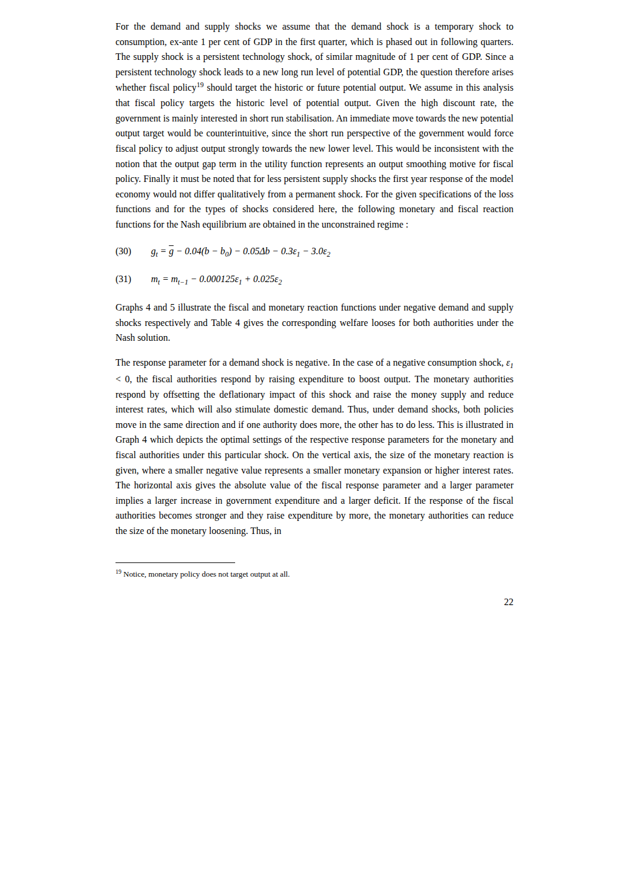For the demand and supply shocks we assume that the demand shock is a temporary shock to consumption, ex-ante 1 per cent of GDP in the first quarter, which is phased out in following quarters. The supply shock is a persistent technology shock, of similar magnitude of 1 per cent of GDP. Since a persistent technology shock leads to a new long run level of potential GDP, the question therefore arises whether fiscal policy19 should target the historic or future potential output. We assume in this analysis that fiscal policy targets the historic level of potential output. Given the high discount rate, the government is mainly interested in short run stabilisation. An immediate move towards the new potential output target would be counterintuitive, since the short run perspective of the government would force fiscal policy to adjust output strongly towards the new lower level. This would be inconsistent with the notion that the output gap term in the utility function represents an output smoothing motive for fiscal policy. Finally it must be noted that for less persistent supply shocks the first year response of the model economy would not differ qualitatively from a permanent shock. For the given specifications of the loss functions and for the types of shocks considered here, the following monetary and fiscal reaction functions for the Nash equilibrium are obtained in the unconstrained regime :
(30) gt = g − 0.04(b − b0) − 0.05Δb − 0.3ε1 − 3.0ε2
(31) mt = mt−1 − 0.000125ε1 + 0.025ε2
Graphs 4 and 5 illustrate the fiscal and monetary reaction functions under negative demand and supply shocks respectively and Table 4 gives the corresponding welfare looses for both authorities under the Nash solution.
The response parameter for a demand shock is negative. In the case of a negative consumption shock, ε1 < 0, the fiscal authorities respond by raising expenditure to boost output. The monetary authorities respond by offsetting the deflationary impact of this shock and raise the money supply and reduce interest rates, which will also stimulate domestic demand. Thus, under demand shocks, both policies move in the same direction and if one authority does more, the other has to do less. This is illustrated in Graph 4 which depicts the optimal settings of the respective response parameters for the monetary and fiscal authorities under this particular shock. On the vertical axis, the size of the monetary reaction is given, where a smaller negative value represents a smaller monetary expansion or higher interest rates. The horizontal axis gives the absolute value of the fiscal response parameter and a larger parameter implies a larger increase in government expenditure and a larger deficit. If the response of the fiscal authorities becomes stronger and they raise expenditure by more, the monetary authorities can reduce the size of the monetary loosening. Thus, in
19 Notice, monetary policy does not target output at all.
22